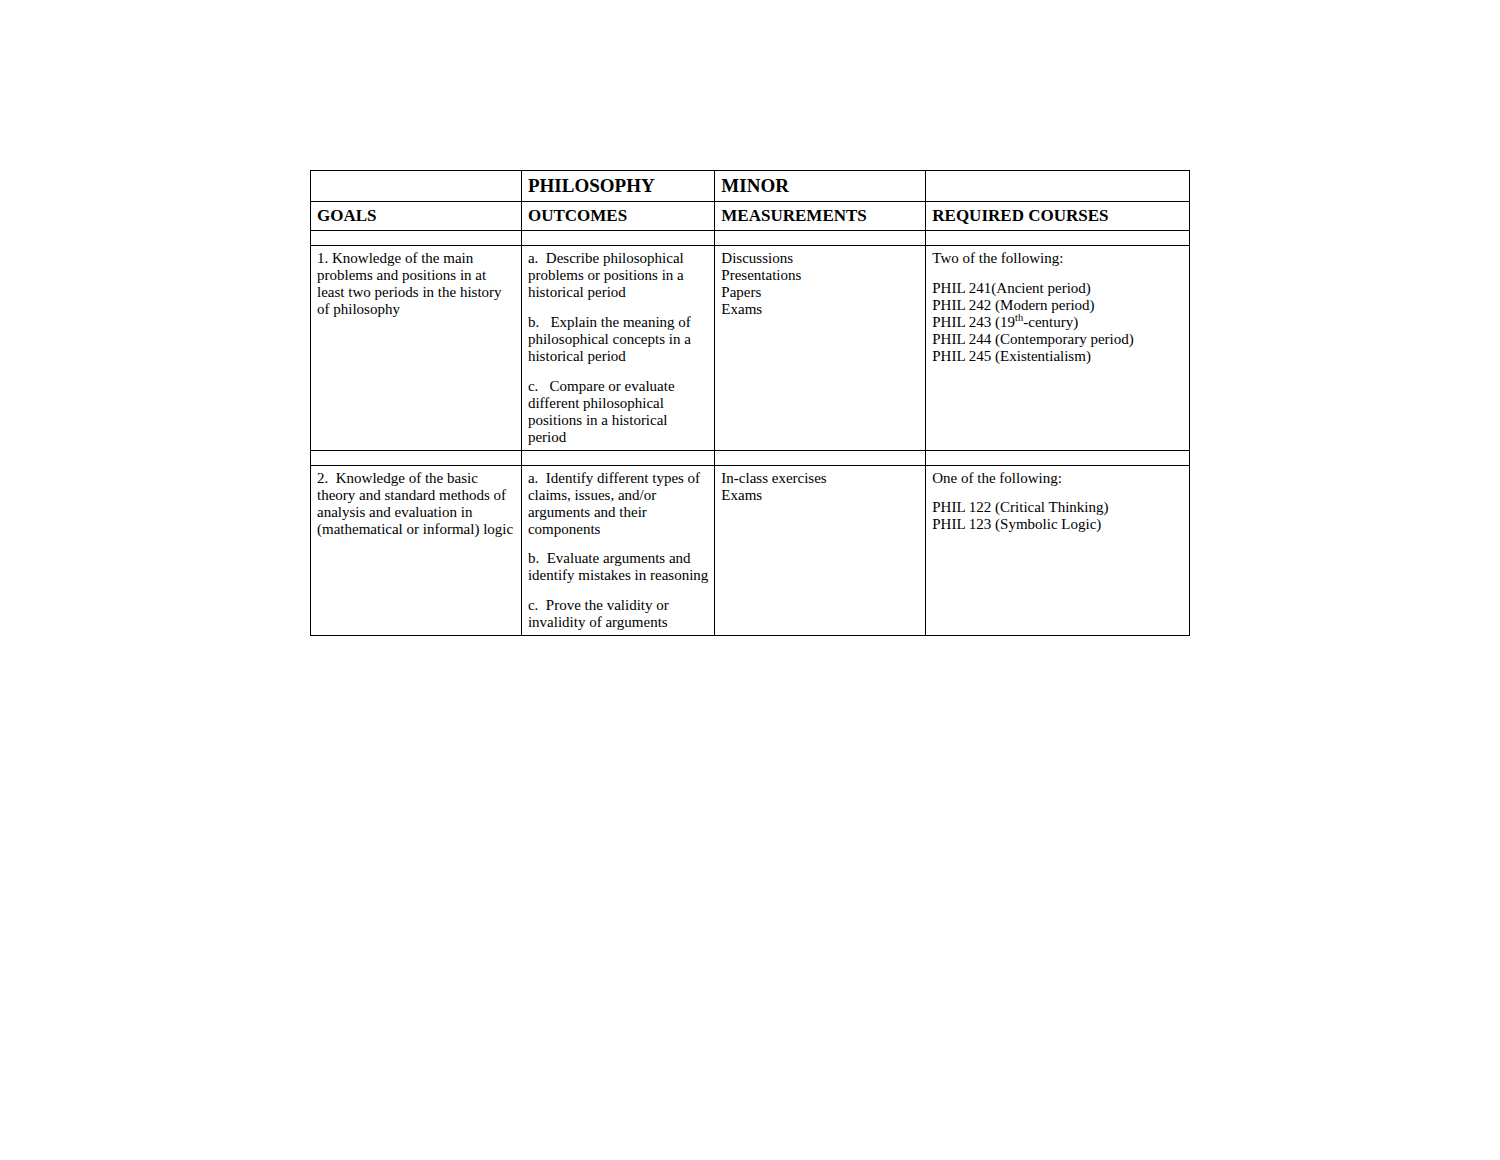| | PHILOSOPHY | MINOR | |
| GOALS | OUTCOMES | MEASUREMENTS | REQUIRED COURSES |
| 1. Knowledge of the main problems and positions in at least two periods in the history of philosophy | a. Describe philosophical problems or positions in a historical period b. Explain the meaning of philosophical concepts in a historical period c. Compare or evaluate different philosophical positions in a historical period | Discussions Presentations Papers Exams | Two of the following: PHIL 241(Ancient period) PHIL 242 (Modern period) PHIL 243 (19 th -century) PHIL 244 (Contemporary period) PHIL 245 (Existentialism) |
| 2. Knowledge of the basic theory and standard methods of analysis and evaluation in (mathematical or informal) logic | a. Identify different types of claims, issues, and/or arguments and their components b. Evaluate arguments and identify mistakes in reasoning c. Prove the validity or invalidity of arguments | In-class exercises Exams | One of the following: PHIL 122 (Critical Thinking) PHIL 123 (Symbolic Logic) |